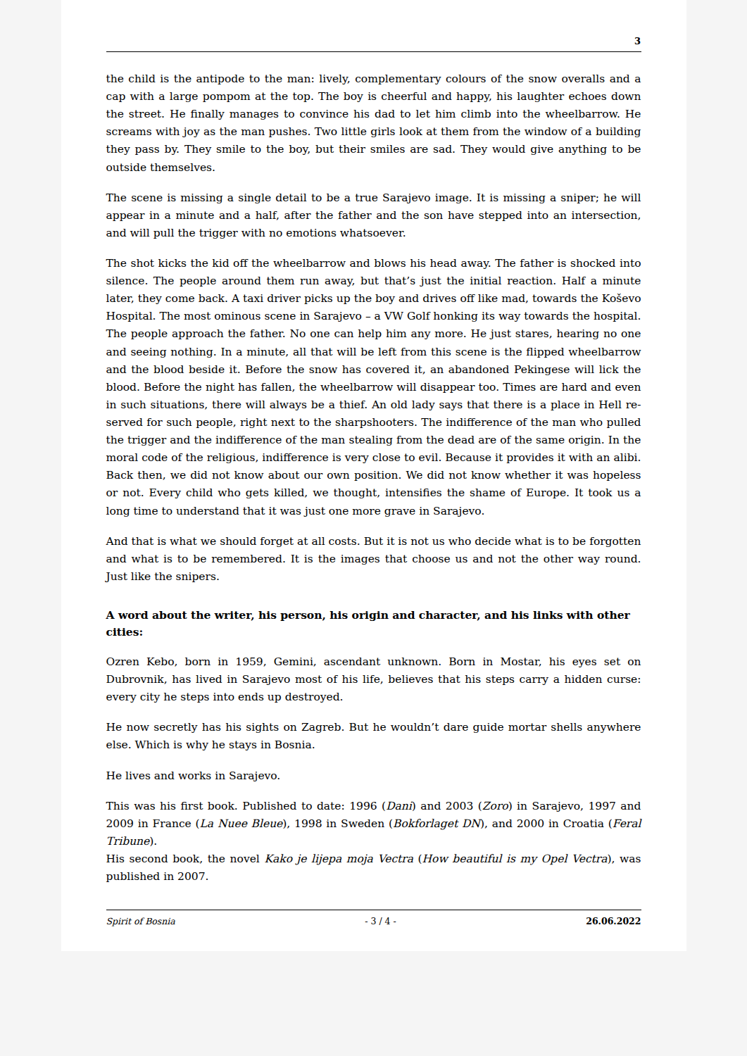3
the child is the antipode to the man: lively, complementary colours of the snow overalls and a cap with a large pompom at the top. The boy is cheerful and happy, his laughter echoes down the street. He finally manages to convince his dad to let him climb into the wheelbarrow. He screams with joy as the man pushes. Two little girls look at them from the window of a building they pass by. They smile to the boy, but their smiles are sad. They would give anything to be outside themselves.
The scene is missing a single detail to be a true Sarajevo image. It is missing a sniper; he will appear in a minute and a half, after the father and the son have stepped into an intersection, and will pull the trigger with no emotions whatsoever.
The shot kicks the kid off the wheelbarrow and blows his head away. The father is shocked into silence. The people around them run away, but that’s just the initial reaction. Half a minute later, they come back. A taxi driver picks up the boy and drives off like mad, towards the Koševo Hospital. The most ominous scene in Sarajevo – a VW Golf honking its way towards the hospital. The people approach the father. No one can help him any more. He just stares, hearing no one and seeing nothing. In a minute, all that will be left from this scene is the flipped wheelbarrow and the blood beside it. Before the snow has covered it, an abandoned Pekingese will lick the blood. Before the night has fallen, the wheelbarrow will disappear too. Times are hard and even in such situations, there will always be a thief. An old lady says that there is a place in Hell reserved for such people, right next to the sharpshooters. The indifference of the man who pulled the trigger and the indifference of the man stealing from the dead are of the same origin. In the moral code of the religious, indifference is very close to evil. Because it provides it with an alibi. Back then, we did not know about our own position. We did not know whether it was hopeless or not. Every child who gets killed, we thought, intensifies the shame of Europe. It took us a long time to understand that it was just one more grave in Sarajevo.
And that is what we should forget at all costs. But it is not us who decide what is to be forgotten and what is to be remembered. It is the images that choose us and not the other way round. Just like the snipers.
A word about the writer, his person, his origin and character, and his links with other cities:
Ozren Kebo, born in 1959, Gemini, ascendant unknown. Born in Mostar, his eyes set on Dubrovnik, has lived in Sarajevo most of his life, believes that his steps carry a hidden curse: every city he steps into ends up destroyed.
He now secretly has his sights on Zagreb. But he wouldn’t dare guide mortar shells anywhere else. Which is why he stays in Bosnia.
He lives and works in Sarajevo.
This was his first book. Published to date: 1996 (Dani) and 2003 (Zoro) in Sarajevo, 1997 and 2009 in France (La Nuee Bleue), 1998 in Sweden (Bokforlaget DN), and 2000 in Croatia (Feral Tribune).
His second book, the novel Kako je lijepa moja Vectra (How beautiful is my Opel Vectra), was published in 2007.
Spirit of Bosnia - 3 / 4 - 26.06.2022